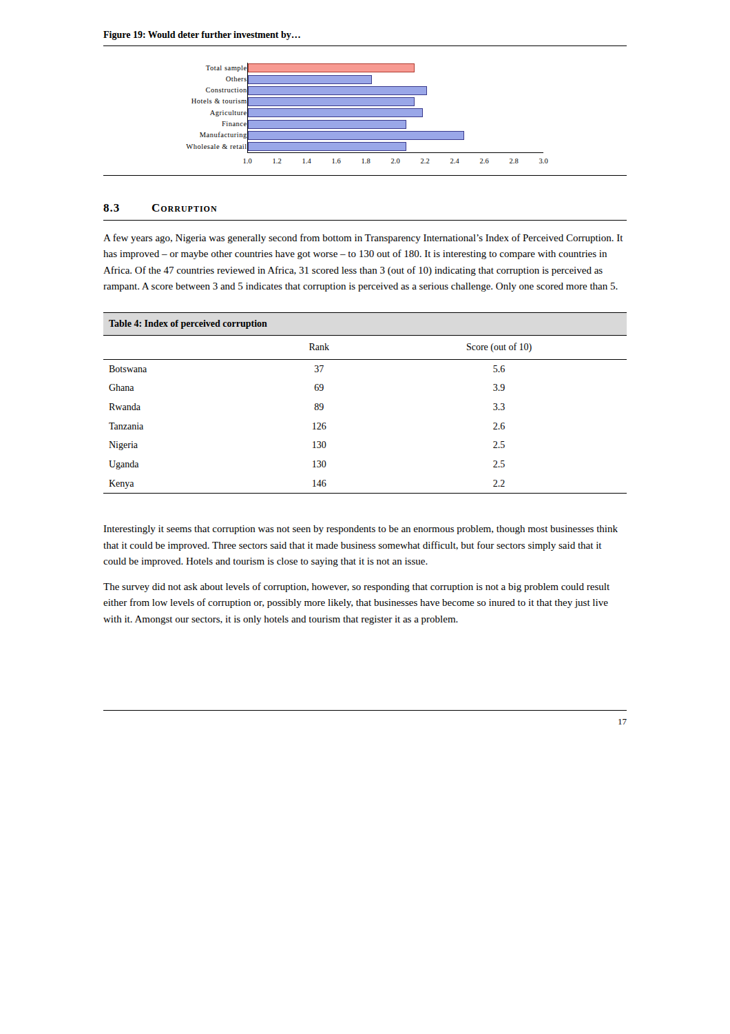Figure 19: Would deter further investment by…
| Total sample | |
| Others | |
| Construction | |
| Hotels & tourism | |
| Agriculture | |
| Finance | |
| Manufacturing | |
| Wholesale & retail | |
| | 1.0 1.2 1.4 1.6 1.8 2.0 2.2 2.4 2.6 2.8 3.0 |
8.3 Corruption
A few years ago, Nigeria was generally second from bottom in Transparency International’s Index of Perceived Corruption. It has improved – or maybe other countries have got worse – to 130 out of 180. It is interesting to compare with countries in Africa. Of the 47 countries reviewed in Africa, 31 scored less than 3 (out of 10) indicating that corruption is perceived as rampant. A score between 3 and 5 indicates that corruption is perceived as a serious challenge. Only one scored more than 5.
Table 4: Index of perceived corruption
| | Rank | Score (out of 10) |
| --- | --- | --- |
| Botswana | 37 | 5.6 |
| Ghana | 69 | 3.9 |
| Rwanda | 89 | 3.3 |
| Tanzania | 126 | 2.6 |
| Nigeria | 130 | 2.5 |
| Uganda | 130 | 2.5 |
| Kenya | 146 | 2.2 |
Interestingly it seems that corruption was not seen by respondents to be an enormous problem, though most businesses think that it could be improved. Three sectors said that it made business somewhat difficult, but four sectors simply said that it could be improved. Hotels and tourism is close to saying that it is not an issue.
The survey did not ask about levels of corruption, however, so responding that corruption is not a big problem could result either from low levels of corruption or, possibly more likely, that businesses have become so inured to it that they just live with it. Amongst our sectors, it is only hotels and tourism that register it as a problem.
17